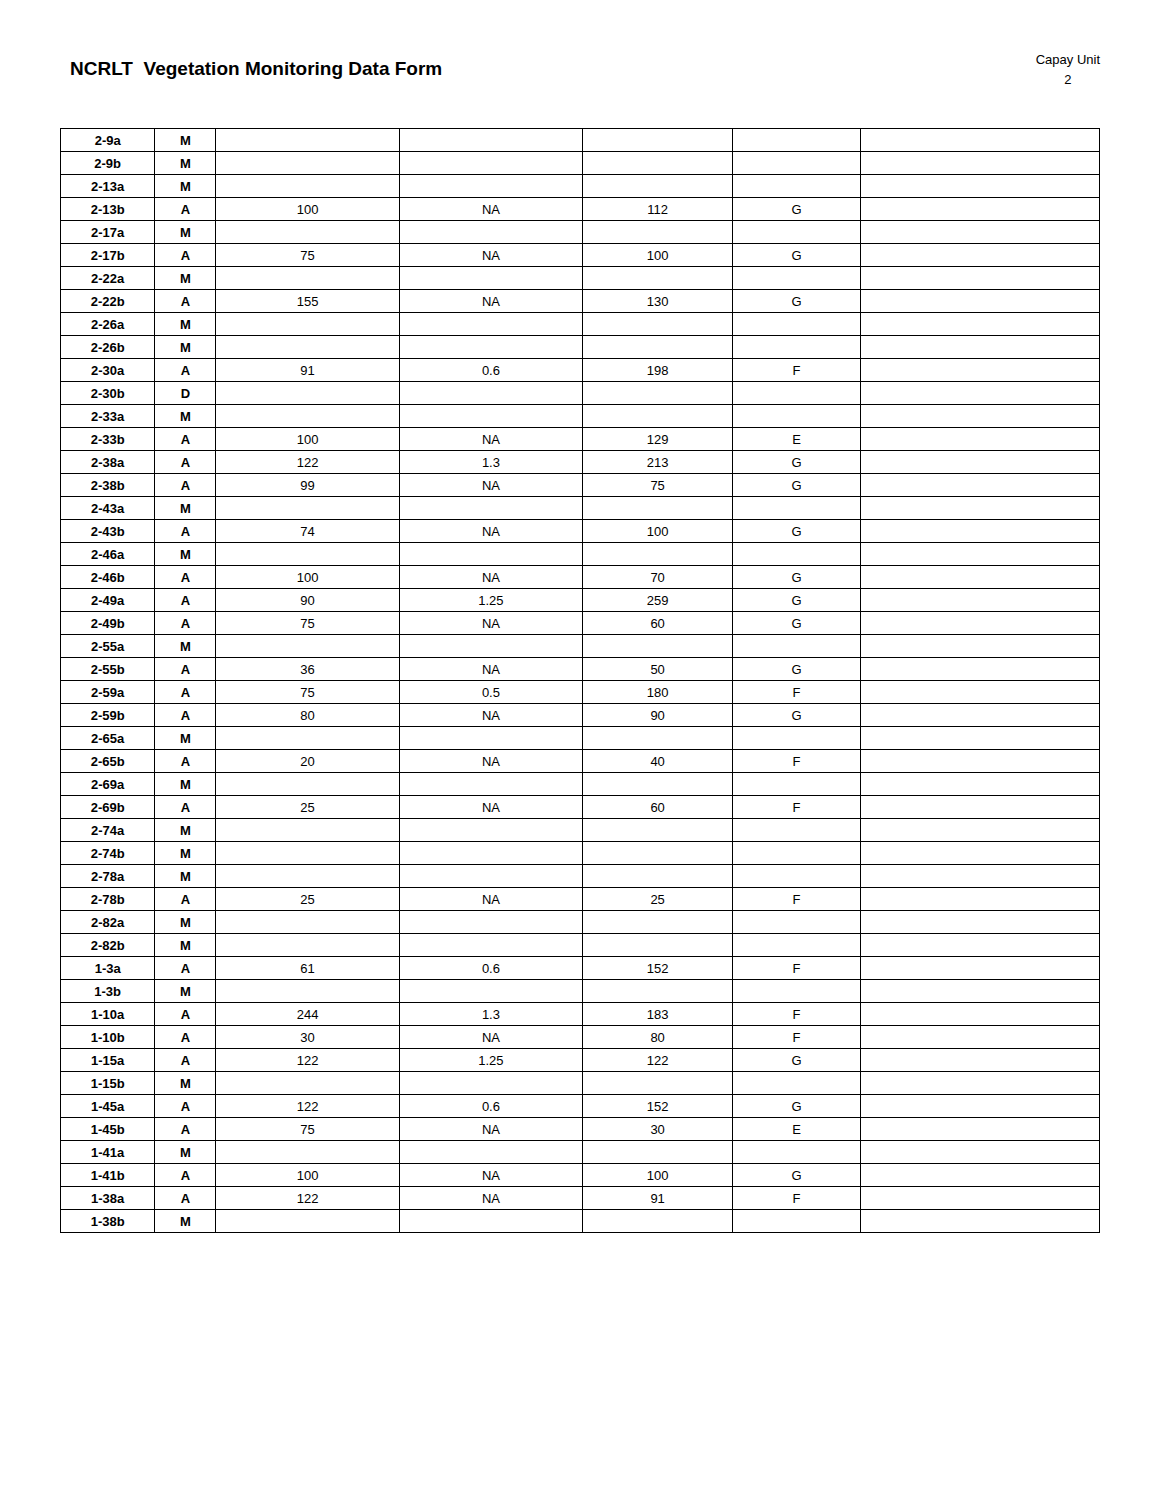Capay Unit
2
NCRLT Vegetation Monitoring Data Form
| 2-9a | M | | | | | |
| 2-9b | M | | | | | |
| 2-13a | M | | | | | |
| 2-13b | A | 100 | NA | 112 | G | |
| 2-17a | M | | | | | |
| 2-17b | A | 75 | NA | 100 | G | |
| 2-22a | M | | | | | |
| 2-22b | A | 155 | NA | 130 | G | |
| 2-26a | M | | | | | |
| 2-26b | M | | | | | |
| 2-30a | A | 91 | 0.6 | 198 | F | |
| 2-30b | D | | | | | |
| 2-33a | M | | | | | |
| 2-33b | A | 100 | NA | 129 | E | |
| 2-38a | A | 122 | 1.3 | 213 | G | |
| 2-38b | A | 99 | NA | 75 | G | |
| 2-43a | M | | | | | |
| 2-43b | A | 74 | NA | 100 | G | |
| 2-46a | M | | | | | |
| 2-46b | A | 100 | NA | 70 | G | |
| 2-49a | A | 90 | 1.25 | 259 | G | |
| 2-49b | A | 75 | NA | 60 | G | |
| 2-55a | M | | | | | |
| 2-55b | A | 36 | NA | 50 | G | |
| 2-59a | A | 75 | 0.5 | 180 | F | |
| 2-59b | A | 80 | NA | 90 | G | |
| 2-65a | M | | | | | |
| 2-65b | A | 20 | NA | 40 | F | |
| 2-69a | M | | | | | |
| 2-69b | A | 25 | NA | 60 | F | |
| 2-74a | M | | | | | |
| 2-74b | M | | | | | |
| 2-78a | M | | | | | |
| 2-78b | A | 25 | NA | 25 | F | |
| 2-82a | M | | | | | |
| 2-82b | M | | | | | |
| 1-3a | A | 61 | 0.6 | 152 | F | |
| 1-3b | M | | | | | |
| 1-10a | A | 244 | 1.3 | 183 | F | |
| 1-10b | A | 30 | NA | 80 | F | |
| 1-15a | A | 122 | 1.25 | 122 | G | |
| 1-15b | M | | | | | |
| 1-45a | A | 122 | 0.6 | 152 | G | |
| 1-45b | A | 75 | NA | 30 | E | |
| 1-41a | M | | | | | |
| 1-41b | A | 100 | NA | 100 | G | |
| 1-38a | A | 122 | NA | 91 | F | |
| 1-38b | M | | | | | |